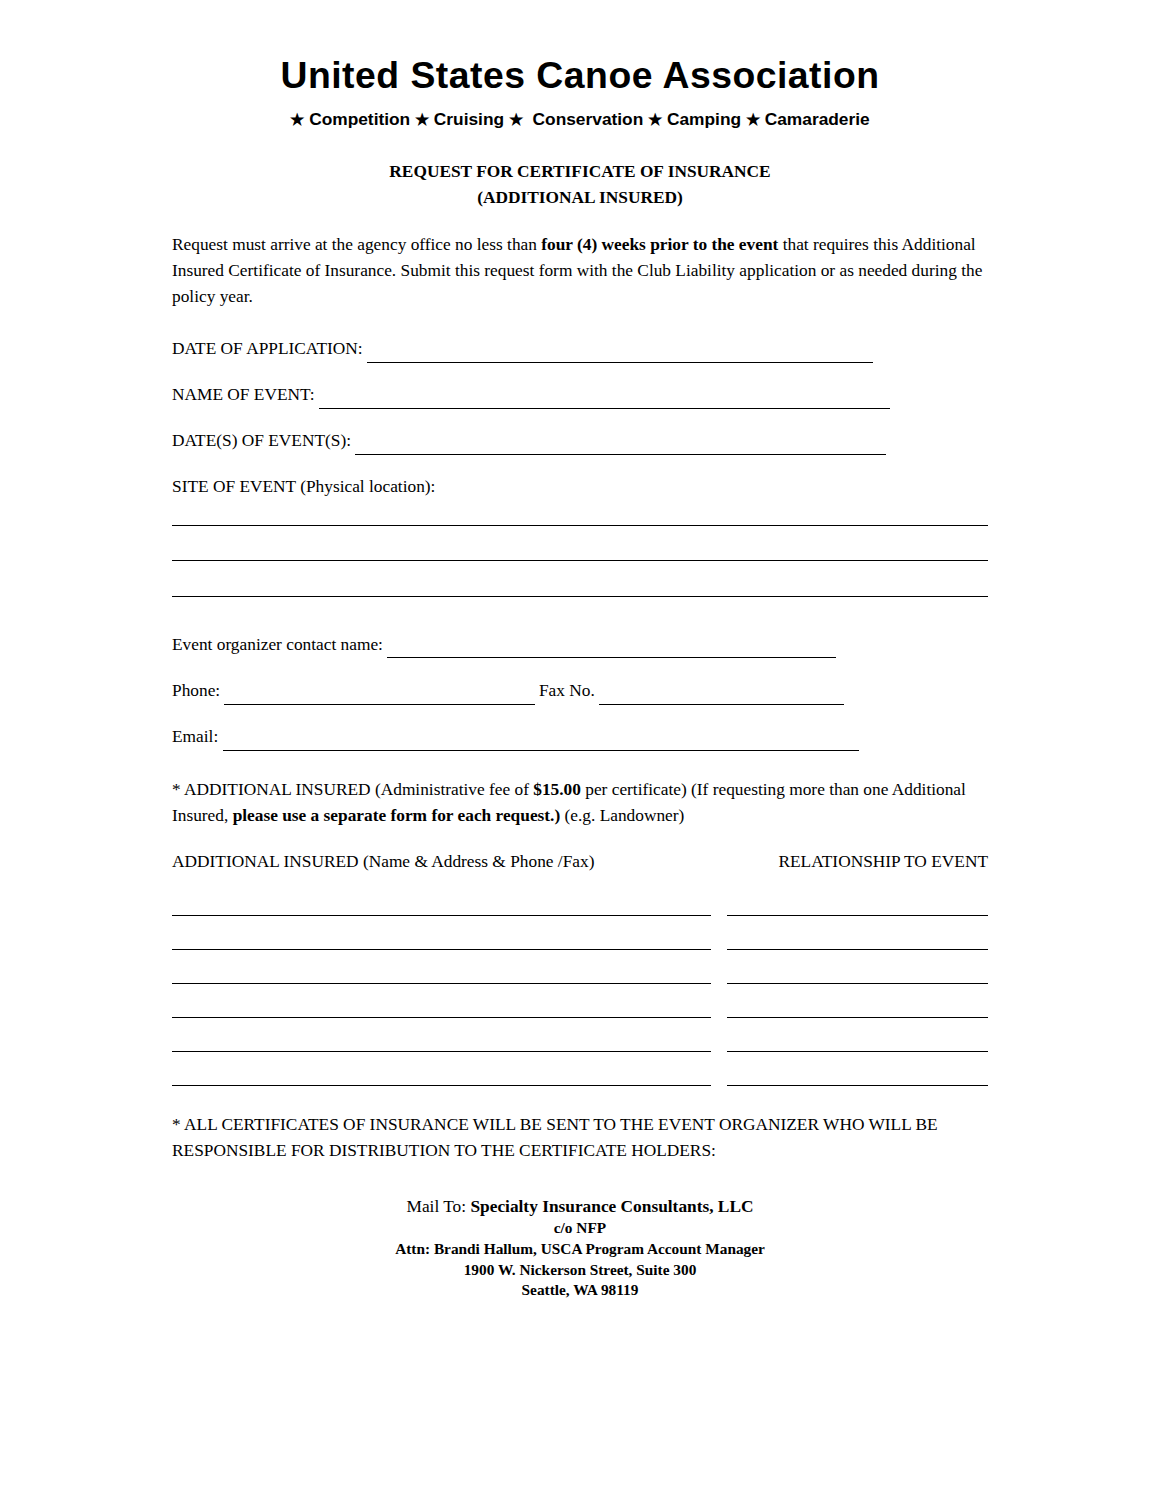United States Canoe Association
★ Competition ★ Cruising ★ Conservation ★ Camping ★ Camaraderie
Request for Certificate of Insurance
(Additional Insured)
Request must arrive at the agency office no less than four (4) weeks prior to the event that requires this Additional Insured Certificate of Insurance. Submit this request form with the Club Liability application or as needed during the policy year.
DATE OF APPLICATION:
NAME OF EVENT:
DATE(S) OF EVENT(S):
SITE OF EVENT (Physical location):
Event organizer contact name:
Phone: Fax No.
Email:
* ADDITIONAL INSURED (Administrative fee of $15.00 per certificate) (If requesting more than one Additional Insured, please use a separate form for each request.) (e.g. Landowner)
ADDITIONAL INSURED (Name & Address & Phone /Fax) RELATIONSHIP TO EVENT
* ALL CERTIFICATES OF INSURANCE WILL BE SENT TO THE EVENT ORGANIZER WHO WILL BE RESPONSIBLE FOR DISTRIBUTION TO THE CERTIFICATE HOLDERS:
Mail To: Specialty Insurance Consultants, LLC
c/o NFP
Attn: Brandi Hallum, USCA Program Account Manager
1900 W. Nickerson Street, Suite 300
Seattle, WA 98119